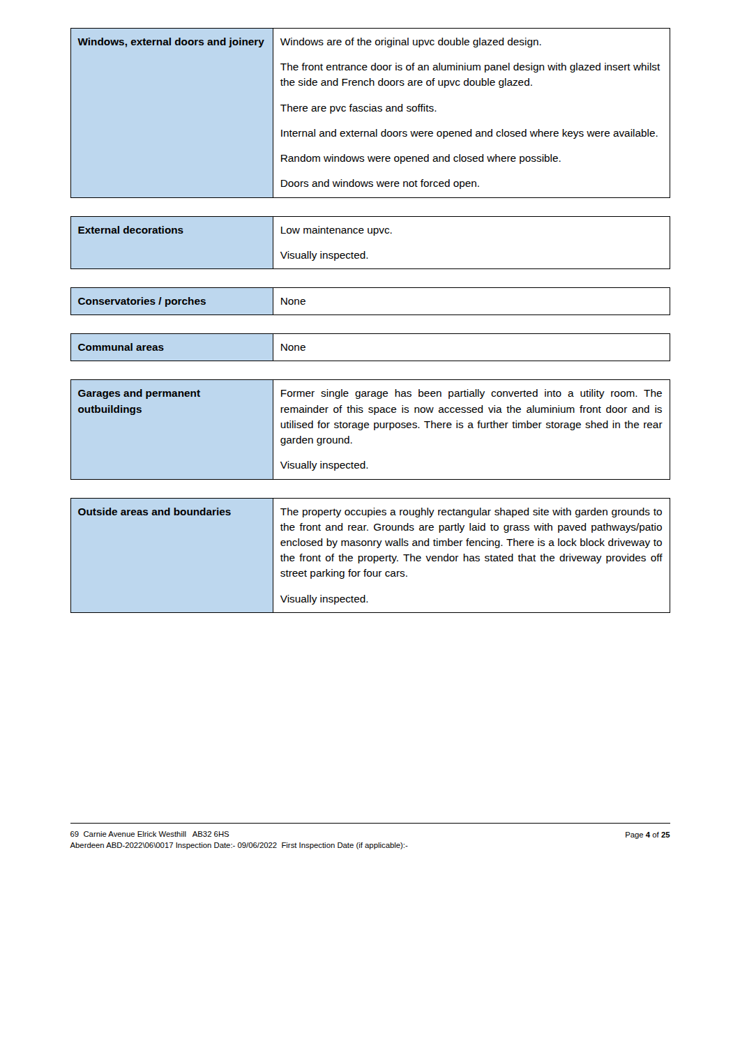| Windows, external doors and joinery | Windows are of the original upvc double glazed design. The front entrance door is of an aluminium panel design with glazed insert whilst the side and French doors are of upvc double glazed. There are pvc fascias and soffits. Internal and external doors were opened and closed where keys were available. Random windows were opened and closed where possible. Doors and windows were not forced open. |
| External decorations | Low maintenance upvc. Visually inspected. |
| Conservatories / porches | None |
| Communal areas | None |
| Garages and permanent outbuildings | Former single garage has been partially converted into a utility room. The remainder of this space is now accessed via the aluminium front door and is utilised for storage purposes. There is a further timber storage shed in the rear garden ground. Visually inspected. |
| Outside areas and boundaries | The property occupies a roughly rectangular shaped site with garden grounds to the front and rear. Grounds are partly laid to grass with paved pathways/patio enclosed by masonry walls and timber fencing. There is a lock block driveway to the front of the property. The vendor has stated that the driveway provides off street parking for four cars. Visually inspected. |
69 Carnie Avenue Elrick Westhill AB32 6HS
Aberdeen ABD-2022\06\0017 Inspection Date:- 09/06/2022 First Inspection Date (if applicable):-
Page 4 of 25